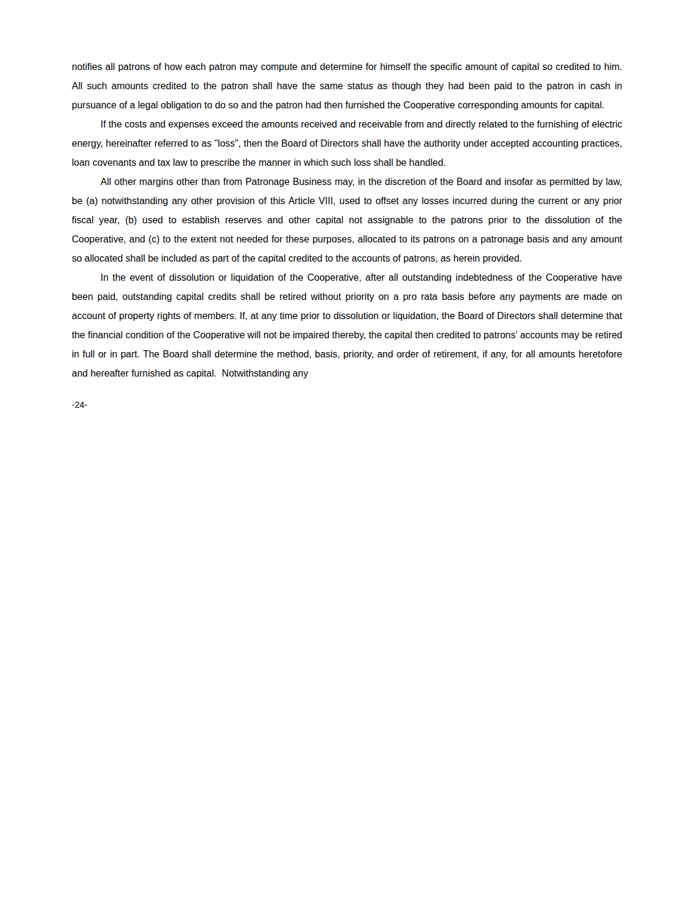notifies all patrons of how each patron may compute and determine for himself the specific amount of capital so credited to him. All such amounts credited to the patron shall have the same status as though they had been paid to the patron in cash in pursuance of a legal obligation to do so and the patron had then furnished the Cooperative corresponding amounts for capital.
If the costs and expenses exceed the amounts received and receivable from and directly related to the furnishing of electric energy, hereinafter referred to as "loss", then the Board of Directors shall have the authority under accepted accounting practices, loan covenants and tax law to prescribe the manner in which such loss shall be handled.
All other margins other than from Patronage Business may, in the discretion of the Board and insofar as permitted by law, be (a) notwithstanding any other provision of this Article VIII, used to offset any losses incurred during the current or any prior fiscal year, (b) used to establish reserves and other capital not assignable to the patrons prior to the dissolution of the Cooperative, and (c) to the extent not needed for these purposes, allocated to its patrons on a patronage basis and any amount so allocated shall be included as part of the capital credited to the accounts of patrons, as herein provided.
In the event of dissolution or liquidation of the Cooperative, after all outstanding indebtedness of the Cooperative have been paid, outstanding capital credits shall be retired without priority on a pro rata basis before any payments are made on account of property rights of members. If, at any time prior to dissolution or liquidation, the Board of Directors shall determine that the financial condition of the Cooperative will not be impaired thereby, the capital then credited to patrons' accounts may be retired in full or in part. The Board shall determine the method, basis, priority, and order of retirement, if any, for all amounts heretofore and hereafter furnished as capital. Notwithstanding any
-24-